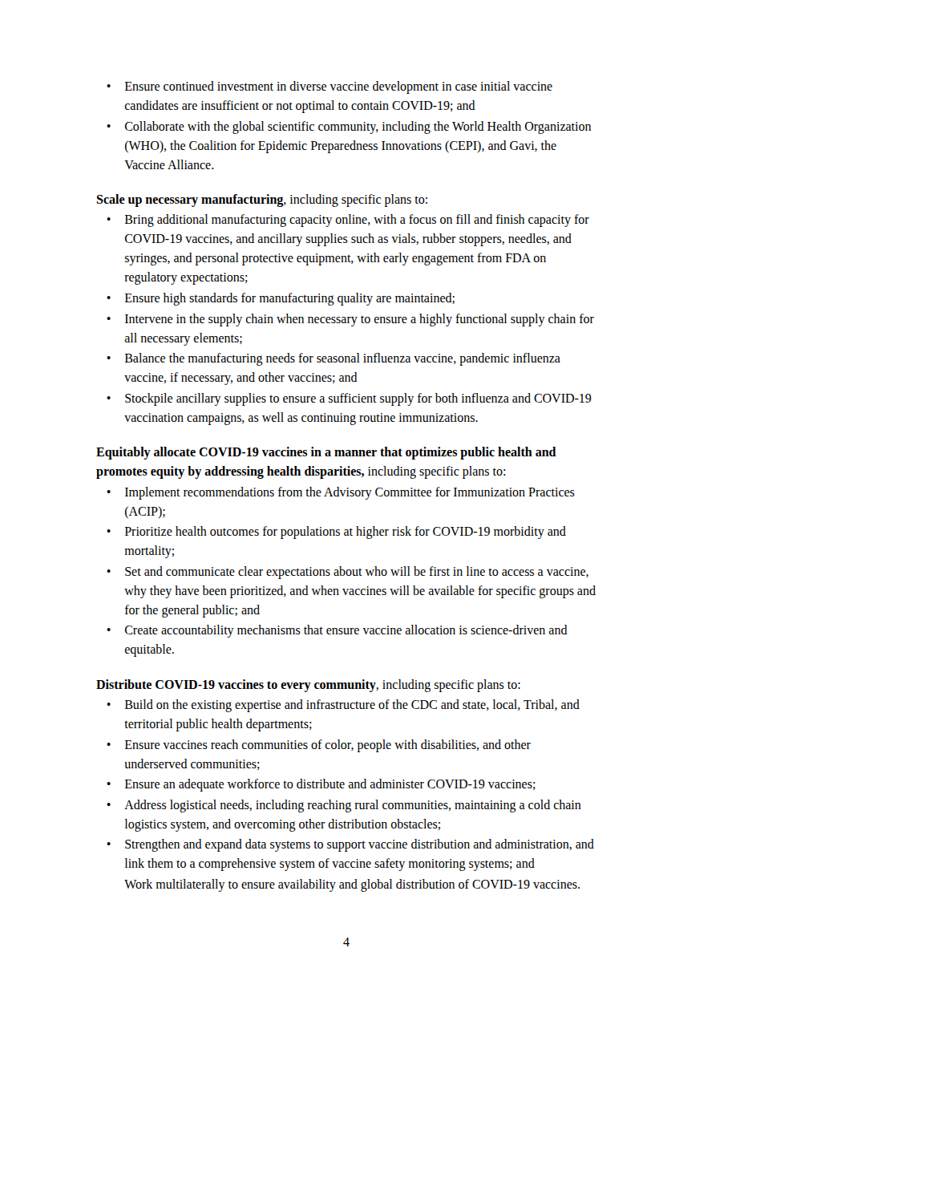Ensure continued investment in diverse vaccine development in case initial vaccine candidates are insufficient or not optimal to contain COVID-19; and
Collaborate with the global scientific community, including the World Health Organization (WHO), the Coalition for Epidemic Preparedness Innovations (CEPI), and Gavi, the Vaccine Alliance.
Scale up necessary manufacturing, including specific plans to:
Bring additional manufacturing capacity online, with a focus on fill and finish capacity for COVID-19 vaccines, and ancillary supplies such as vials, rubber stoppers, needles, and syringes, and personal protective equipment, with early engagement from FDA on regulatory expectations;
Ensure high standards for manufacturing quality are maintained;
Intervene in the supply chain when necessary to ensure a highly functional supply chain for all necessary elements;
Balance the manufacturing needs for seasonal influenza vaccine, pandemic influenza vaccine, if necessary, and other vaccines; and
Stockpile ancillary supplies to ensure a sufficient supply for both influenza and COVID-19 vaccination campaigns, as well as continuing routine immunizations.
Equitably allocate COVID-19 vaccines in a manner that optimizes public health and promotes equity by addressing health disparities, including specific plans to:
Implement recommendations from the Advisory Committee for Immunization Practices (ACIP);
Prioritize health outcomes for populations at higher risk for COVID-19 morbidity and mortality;
Set and communicate clear expectations about who will be first in line to access a vaccine, why they have been prioritized, and when vaccines will be available for specific groups and for the general public; and
Create accountability mechanisms that ensure vaccine allocation is science-driven and equitable.
Distribute COVID-19 vaccines to every community, including specific plans to:
Build on the existing expertise and infrastructure of the CDC and state, local, Tribal, and territorial public health departments;
Ensure vaccines reach communities of color, people with disabilities, and other underserved communities;
Ensure an adequate workforce to distribute and administer COVID-19 vaccines;
Address logistical needs, including reaching rural communities, maintaining a cold chain logistics system, and overcoming other distribution obstacles;
Strengthen and expand data systems to support vaccine distribution and administration, and link them to a comprehensive system of vaccine safety monitoring systems; and
Work multilaterally to ensure availability and global distribution of COVID-19 vaccines.
4